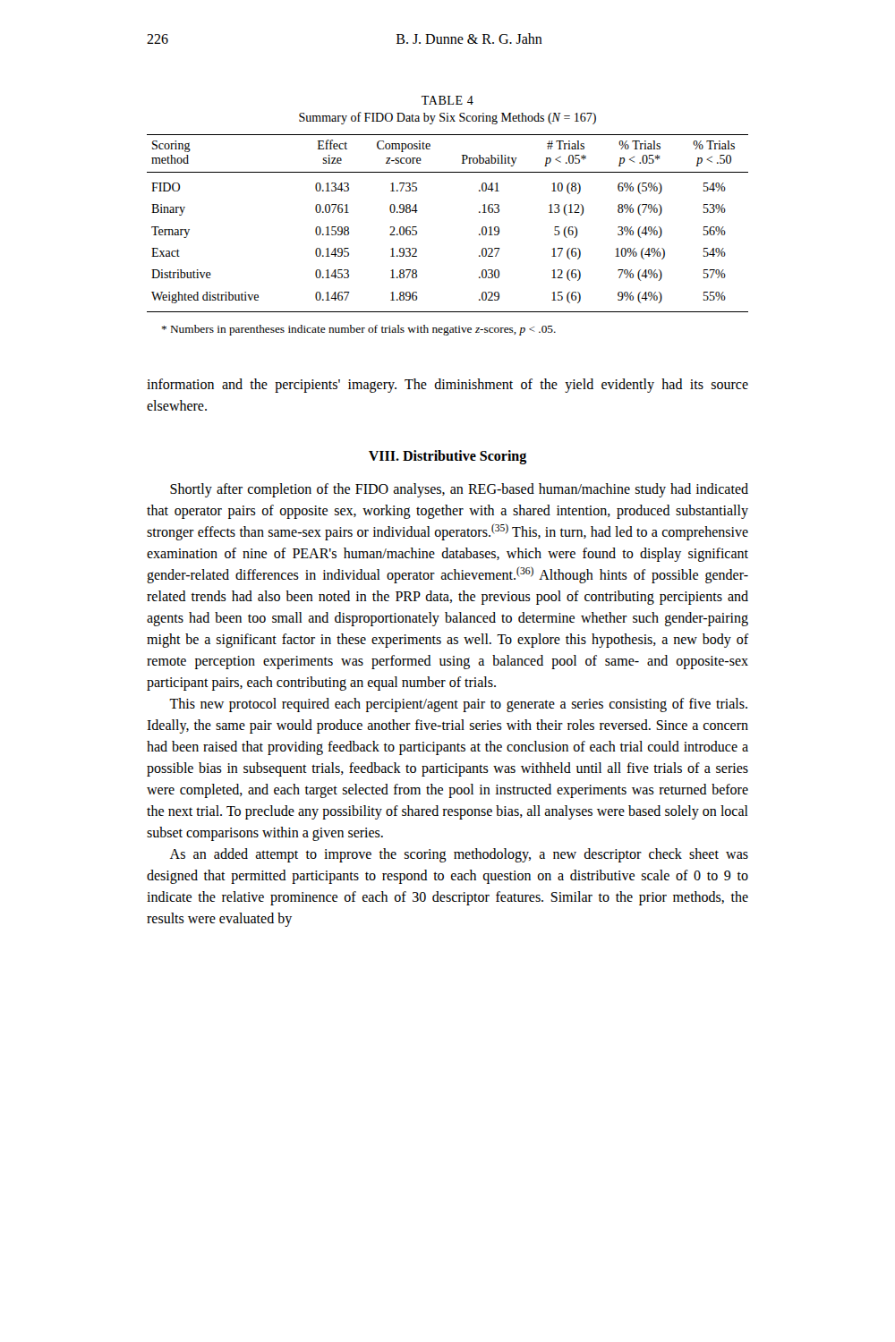226 B. J. Dunne & R. G. Jahn
TABLE 4 Summary of FIDO Data by Six Scoring Methods (N = 167)
| Scoring method | Effect size | Composite z -score | Probability | # Trials p < .05* | % Trials p < .05* | % Trials p < .50 |
| --- | --- | --- | --- | --- | --- | --- |
| FIDO | 0.1343 | 1.735 | .041 | 10 (8) | 6% (5%) | 54% |
| Binary | 0.0761 | 0.984 | .163 | 13 (12) | 8% (7%) | 53% |
| Ternary | 0.1598 | 2.065 | .019 | 5 (6) | 3% (4%) | 56% |
| Exact | 0.1495 | 1.932 | .027 | 17 (6) | 10% (4%) | 54% |
| Distributive | 0.1453 | 1.878 | .030 | 12 (6) | 7% (4%) | 57% |
| Weighted distributive | 0.1467 | 1.896 | .029 | 15 (6) | 9% (4%) | 55% |
* Numbers in parentheses indicate number of trials with negative z-scores, p < .05.
information and the percipients' imagery. The diminishment of the yield evidently had its source elsewhere.
VIII. Distributive Scoring
Shortly after completion of the FIDO analyses, an REG-based human/machine study had indicated that operator pairs of opposite sex, working together with a shared intention, produced substantially stronger effects than same-sex pairs or individual operators.(35) This, in turn, had led to a comprehensive examination of nine of PEAR's human/machine databases, which were found to display significant gender-related differences in individual operator achievement.(36) Although hints of possible gender-related trends had also been noted in the PRP data, the previous pool of contributing percipients and agents had been too small and disproportionately balanced to determine whether such gender-pairing might be a significant factor in these experiments as well. To explore this hypothesis, a new body of remote perception experiments was performed using a balanced pool of same- and opposite-sex participant pairs, each contributing an equal number of trials.
This new protocol required each percipient/agent pair to generate a series consisting of five trials. Ideally, the same pair would produce another five-trial series with their roles reversed. Since a concern had been raised that providing feedback to participants at the conclusion of each trial could introduce a possible bias in subsequent trials, feedback to participants was withheld until all five trials of a series were completed, and each target selected from the pool in instructed experiments was returned before the next trial. To preclude any possibility of shared response bias, all analyses were based solely on local subset comparisons within a given series.
As an added attempt to improve the scoring methodology, a new descriptor check sheet was designed that permitted participants to respond to each question on a distributive scale of 0 to 9 to indicate the relative prominence of each of 30 descriptor features. Similar to the prior methods, the results were evaluated by